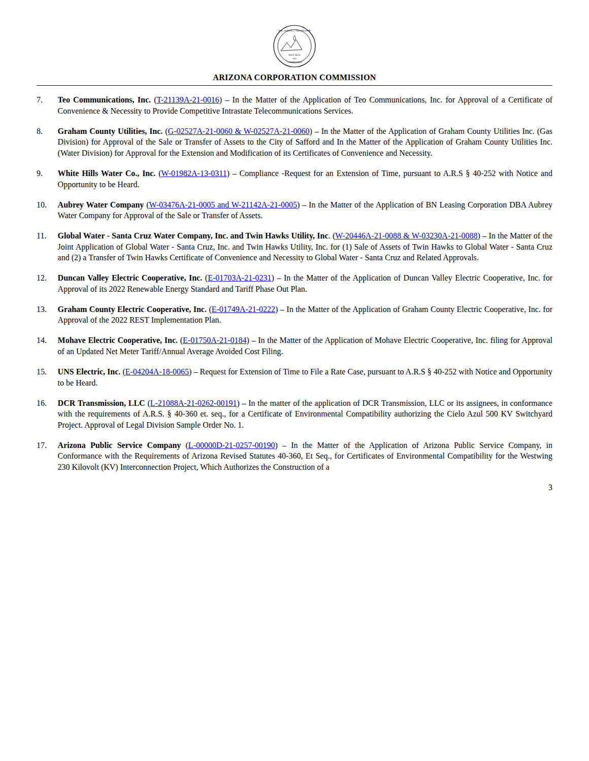THE ARIZONA CORPORATION COMMISSION DITAT DEUS 1912
ARIZONA CORPORATION COMMISSION
Teo Communications, Inc. (T-21139A-21-0016) – In the Matter of the Application of Teo Communications, Inc. for Approval of a Certificate of Convenience & Necessity to Provide Competitive Intrastate Telecommunications Services.
Graham County Utilities, Inc. (G-02527A-21-0060 & W-02527A-21-0060) – In the Matter of the Application of Graham County Utilities Inc. (Gas Division) for Approval of the Sale or Transfer of Assets to the City of Safford and In the Matter of the Application of Graham County Utilities Inc. (Water Division) for Approval for the Extension and Modification of its Certificates of Convenience and Necessity.
White Hills Water Co., Inc. (W-01982A-13-0311) – Compliance -Request for an Extension of Time, pursuant to A.R.S § 40-252 with Notice and Opportunity to be Heard.
Aubrey Water Company (W-03476A-21-0005 and W-21142A-21-0005) – In the Matter of the Application of BN Leasing Corporation DBA Aubrey Water Company for Approval of the Sale or Transfer of Assets.
Global Water - Santa Cruz Water Company, Inc. and Twin Hawks Utility, Inc. (W-20446A-21-0088 & W-03230A-21-0088) – In the Matter of the Joint Application of Global Water - Santa Cruz, Inc. and Twin Hawks Utility, Inc. for (1) Sale of Assets of Twin Hawks to Global Water - Santa Cruz and (2) a Transfer of Twin Hawks Certificate of Convenience and Necessity to Global Water - Santa Cruz and Related Approvals.
Duncan Valley Electric Cooperative, Inc. (E-01703A-21-0231) – In the Matter of the Application of Duncan Valley Electric Cooperative, Inc. for Approval of its 2022 Renewable Energy Standard and Tariff Phase Out Plan.
Graham County Electric Cooperative, Inc. (E-01749A-21-0222) – In the Matter of the Application of Graham County Electric Cooperative, Inc. for Approval of the 2022 REST Implementation Plan.
Mohave Electric Cooperative, Inc. (E-01750A-21-0184) – In the Matter of the Application of Mohave Electric Cooperative, Inc. filing for Approval of an Updated Net Meter Tariff/Annual Average Avoided Cost Filing.
UNS Electric, Inc. (E-04204A-18-0065) – Request for Extension of Time to File a Rate Case, pursuant to A.R.S § 40-252 with Notice and Opportunity to be Heard.
DCR Transmission, LLC (L-21088A-21-0262-00191) – In the matter of the application of DCR Transmission, LLC or its assignees, in conformance with the requirements of A.R.S. § 40-360 et. seq., for a Certificate of Environmental Compatibility authorizing the Cielo Azul 500 KV Switchyard Project. Approval of Legal Division Sample Order No. 1.
Arizona Public Service Company (L-00000D-21-0257-00190) – In the Matter of the Application of Arizona Public Service Company, in Conformance with the Requirements of Arizona Revised Statutes 40-360, Et Seq., for Certificates of Environmental Compatibility for the Westwing 230 Kilovolt (KV) Interconnection Project, Which Authorizes the Construction of a
3